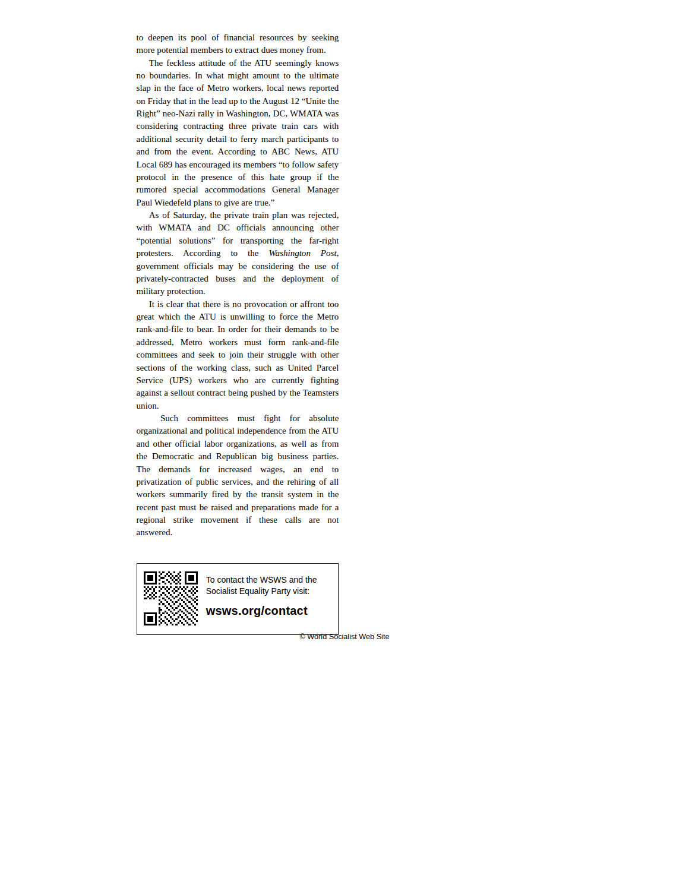to deepen its pool of financial resources by seeking more potential members to extract dues money from.
The feckless attitude of the ATU seemingly knows no boundaries. In what might amount to the ultimate slap in the face of Metro workers, local news reported on Friday that in the lead up to the August 12 “Unite the Right” neo-Nazi rally in Washington, DC, WMATA was considering contracting three private train cars with additional security detail to ferry march participants to and from the event. According to ABC News, ATU Local 689 has encouraged its members “to follow safety protocol in the presence of this hate group if the rumored special accommodations General Manager Paul Wiedefeld plans to give are true.”
As of Saturday, the private train plan was rejected, with WMATA and DC officials announcing other “potential solutions” for transporting the far-right protesters. According to the Washington Post, government officials may be considering the use of privately-contracted buses and the deployment of military protection.
It is clear that there is no provocation or affront too great which the ATU is unwilling to force the Metro rank-and-file to bear. In order for their demands to be addressed, Metro workers must form rank-and-file committees and seek to join their struggle with other sections of the working class, such as United Parcel Service (UPS) workers who are currently fighting against a sellout contract being pushed by the Teamsters union.
Such committees must fight for absolute organizational and political independence from the ATU and other official labor organizations, as well as from the Democratic and Republican big business parties. The demands for increased wages, an end to privatization of public services, and the rehiring of all workers summarily fired by the transit system in the recent past must be raised and preparations made for a regional strike movement if these calls are not answered.
To contact the WSWS and the Socialist Equality Party visit: wsws.org/contact
© World Socialist Web Site